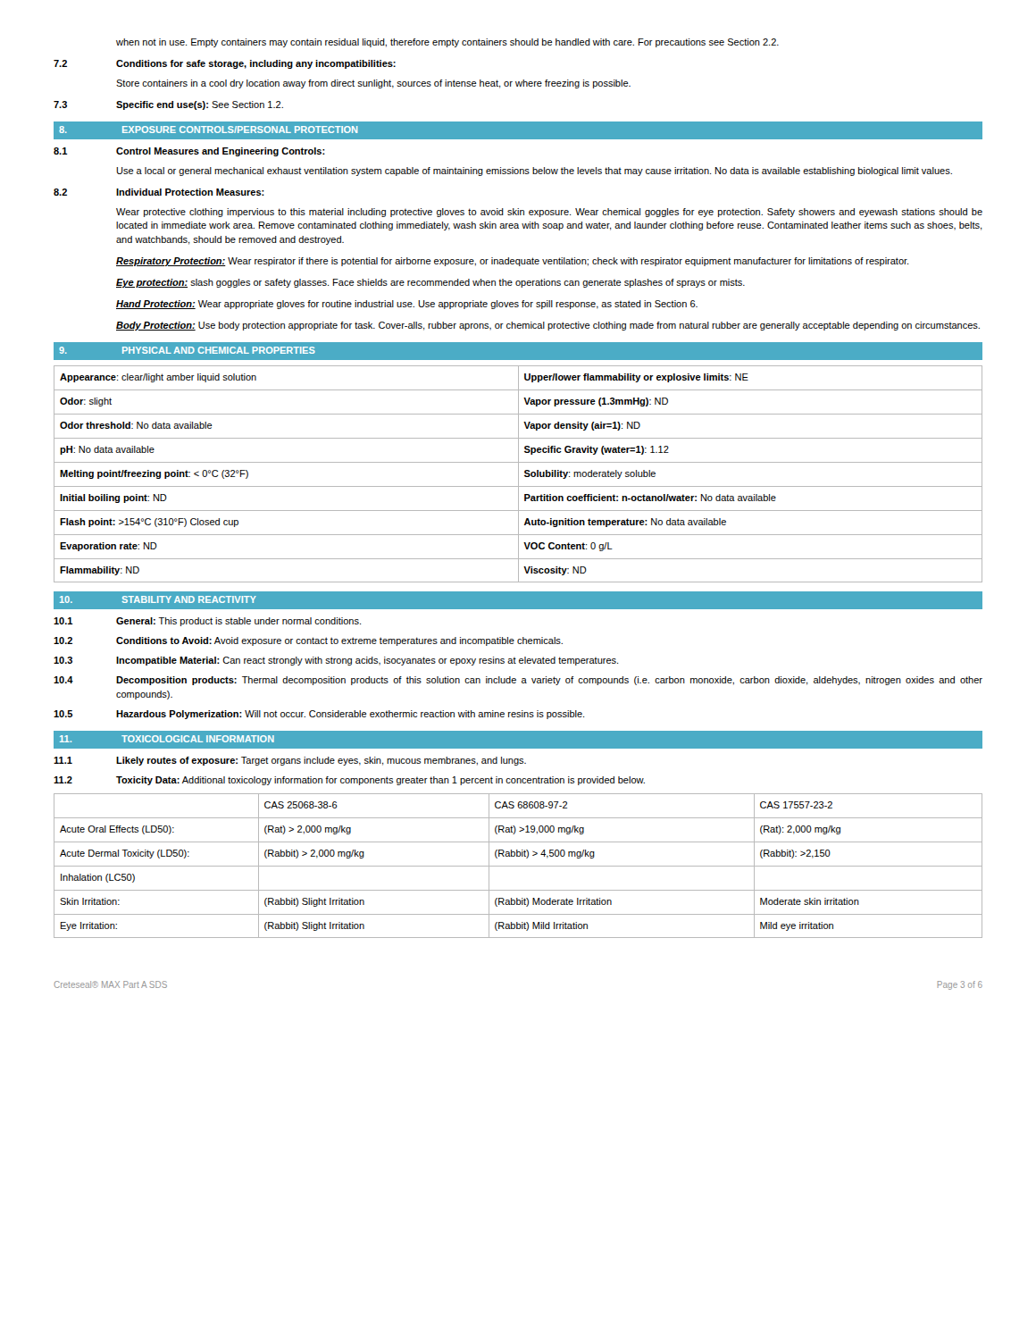when not in use. Empty containers may contain residual liquid, therefore empty containers should be handled with care. For precautions see Section 2.2.
7.2
Conditions for safe storage, including any incompatibilities:
Store containers in a cool dry location away from direct sunlight, sources of intense heat, or where freezing is possible.
7.3
Specific end use(s): See Section 1.2.
8. EXPOSURE CONTROLS/PERSONAL PROTECTION
8.1
Control Measures and Engineering Controls:
Use a local or general mechanical exhaust ventilation system capable of maintaining emissions below the levels that may cause irritation. No data is available establishing biological limit values.
8.2
Individual Protection Measures:
Wear protective clothing impervious to this material including protective gloves to avoid skin exposure. Wear chemical goggles for eye protection. Safety showers and eyewash stations should be located in immediate work area. Remove contaminated clothing immediately, wash skin area with soap and water, and launder clothing before reuse. Contaminated leather items such as shoes, belts, and watchbands, should be removed and destroyed.
Respiratory Protection: Wear respirator if there is potential for airborne exposure, or inadequate ventilation; check with respirator equipment manufacturer for limitations of respirator.
Eye protection: slash goggles or safety glasses. Face shields are recommended when the operations can generate splashes of sprays or mists.
Hand Protection: Wear appropriate gloves for routine industrial use. Use appropriate gloves for spill response, as stated in Section 6.
Body Protection: Use body protection appropriate for task. Cover-alls, rubber aprons, or chemical protective clothing made from natural rubber are generally acceptable depending on circumstances.
9. PHYSICAL AND CHEMICAL PROPERTIES
| Appearance : clear/light amber liquid solution | Upper/lower flammability or explosive limits : NE |
| Odor : slight | Vapor pressure (1.3mmHg) : ND |
| Odor threshold : No data available | Vapor density (air=1) : ND |
| pH : No data available | Specific Gravity (water=1) : 1.12 |
| Melting point/freezing point : < 0°C (32°F) | Solubility : moderately soluble |
| Initial boiling point : ND | Partition coefficient: n-octanol/water: No data available |
| Flash point: >154°C (310°F) Closed cup | Auto-ignition temperature: No data available |
| Evaporation rate : ND | VOC Content : 0 g/L |
| Flammability : ND | Viscosity : ND |
10. STABILITY AND REACTIVITY
10.1
General: This product is stable under normal conditions.
10.2
Conditions to Avoid: Avoid exposure or contact to extreme temperatures and incompatible chemicals.
10.3
Incompatible Material: Can react strongly with strong acids, isocyanates or epoxy resins at elevated temperatures.
10.4
Decomposition products: Thermal decomposition products of this solution can include a variety of compounds (i.e. carbon monoxide, carbon dioxide, aldehydes, nitrogen oxides and other compounds).
10.5
Hazardous Polymerization: Will not occur. Considerable exothermic reaction with amine resins is possible.
11. TOXICOLOGICAL INFORMATION
11.1
Likely routes of exposure: Target organs include eyes, skin, mucous membranes, and lungs.
11.2
Toxicity Data: Additional toxicology information for components greater than 1 percent in concentration is provided below.
| | CAS 25068-38-6 | CAS 68608-97-2 | CAS 17557-23-2 |
| Acute Oral Effects (LD50): | (Rat) > 2,000 mg/kg | (Rat) >19,000 mg/kg | (Rat): 2,000 mg/kg |
| Acute Dermal Toxicity (LD50): | (Rabbit) > 2,000 mg/kg | (Rabbit) > 4,500 mg/kg | (Rabbit): >2,150 |
| Inhalation (LC50) | | | |
| Skin Irritation: | (Rabbit) Slight Irritation | (Rabbit) Moderate Irritation | Moderate skin irritation |
| Eye Irritation: | (Rabbit) Slight Irritation | (Rabbit) Mild Irritation | Mild eye irritation |
Creteseal® MAX Part A SDS Page 3 of 6